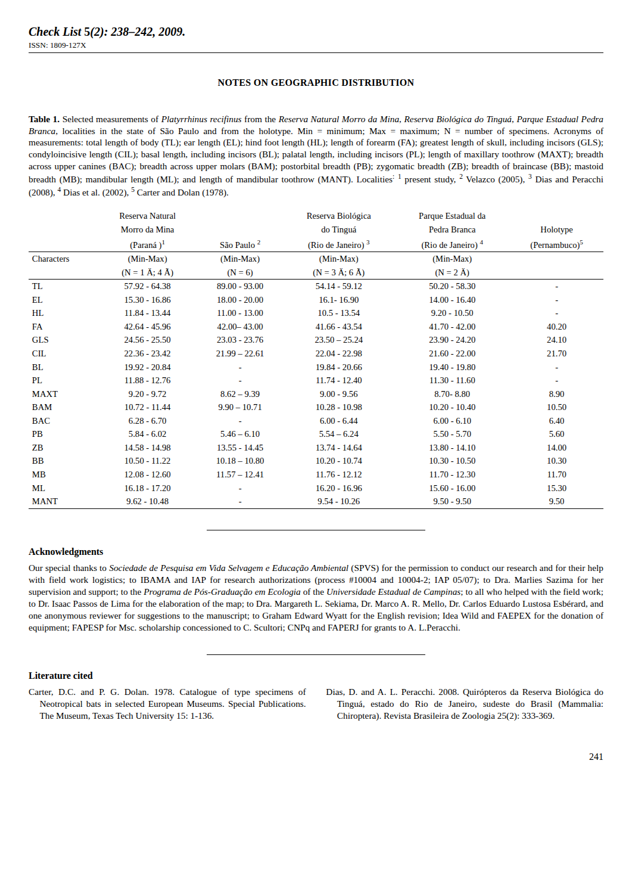Check List 5(2): 238–242, 2009.
ISSN: 1809-127X
NOTES ON GEOGRAPHIC DISTRIBUTION
Table 1. Selected measurements of Platyrrhinus recifinus from the Reserva Natural Morro da Mina, Reserva Biológica do Tinguá, Parque Estadual Pedra Branca, localities in the state of São Paulo and from the holotype. Min = minimum; Max = maximum; N = number of specimens. Acronyms of measurements: total length of body (TL); ear length (EL); hind foot length (HL); length of forearm (FA); greatest length of skull, including incisors (GLS); condyloincisive length (CIL); basal length, including incisors (BL); palatal length, including incisors (PL); length of maxillary toothrow (MAXT); breadth across upper canines (BAC); breadth across upper molars (BAM); postorbital breadth (PB); zygomatic breadth (ZB); breadth of braincase (BB); mastoid breadth (MB); mandibular length (ML); and length of mandibular toothrow (MANT). Localities: 1 present study, 2 Velazco (2005), 3 Dias and Peracchi (2008), 4 Dias et al. (2002), 5 Carter and Dolan (1978).
| | Reserva Natural | | Reserva Biológica | Parque Estadual da | |
| --- | --- | --- | --- | --- | --- |
| | Morro da Mina | | do Tinguá | Pedra Branca | Holotype |
| | (Paraná ) 1 | São Paulo 2 | (Rio de Janeiro) 3 | (Rio de Janeiro) 4 | (Pernambuco) 5 |
| Characters | (Min-Max) | (Min-Max) | (Min-Max) | (Min-Max) | |
| | (N = 1 Ä; 4 Ã) | (N = 6) | (N = 3 Ä; 6 Ã) | (N = 2 Ä) | |
| TL | 57.92 - 64.38 | 89.00 - 93.00 | 54.14 - 59.12 | 50.20 - 58.30 | - |
| EL | 15.30 - 16.86 | 18.00 - 20.00 | 16.1- 16.90 | 14.00 - 16.40 | - |
| HL | 11.84 - 13.44 | 11.00 - 13.00 | 10.5 - 13.54 | 9.20 - 10.50 | - |
| FA | 42.64 - 45.96 | 42.00– 43.00 | 41.66 - 43.54 | 41.70 - 42.00 | 40.20 |
| GLS | 24.56 - 25.50 | 23.03 - 23.76 | 23.50 – 25.24 | 23.90 - 24.20 | 24.10 |
| CIL | 22.36 - 23.42 | 21.99 – 22.61 | 22.04 - 22.98 | 21.60 - 22.00 | 21.70 |
| BL | 19.92 - 20.84 | - | 19.84 - 20.66 | 19.40 - 19.80 | - |
| PL | 11.88 - 12.76 | - | 11.74 - 12.40 | 11.30 - 11.60 | - |
| MAXT | 9.20 - 9.72 | 8.62 – 9.39 | 9.00 - 9.56 | 8.70- 8.80 | 8.90 |
| BAM | 10.72 - 11.44 | 9.90 – 10.71 | 10.28 - 10.98 | 10.20 - 10.40 | 10.50 |
| BAC | 6.28 - 6.70 | - | 6.00 - 6.44 | 6.00 - 6.10 | 6.40 |
| PB | 5.84 - 6.02 | 5.46 – 6.10 | 5.54 – 6.24 | 5.50 - 5.70 | 5.60 |
| ZB | 14.58 - 14.98 | 13.55 - 14.45 | 13.74 - 14.64 | 13.80 - 14.10 | 14.00 |
| BB | 10.50 - 11.22 | 10.18 – 10.80 | 10.20 - 10.74 | 10.30 - 10.50 | 10.30 |
| MB | 12.08 - 12.60 | 11.57 – 12.41 | 11.76 - 12.12 | 11.70 - 12.30 | 11.70 |
| ML | 16.18 - 17.20 | - | 16.20 - 16.96 | 15.60 - 16.00 | 15.30 |
| MANT | 9.62 - 10.48 | - | 9.54 - 10.26 | 9.50 - 9.50 | 9.50 |
Acknowledgments
Our special thanks to Sociedade de Pesquisa em Vida Selvagem e Educação Ambiental (SPVS) for the permission to conduct our research and for their help with field work logistics; to IBAMA and IAP for research authorizations (process #10004 and 10004-2; IAP 05/07); to Dra. Marlies Sazima for her supervision and support; to the Programa de Pós-Graduação em Ecologia of the Universidade Estadual de Campinas; to all who helped with the field work; to Dr. Isaac Passos de Lima for the elaboration of the map; to Dra. Margareth L. Sekiama, Dr. Marco A. R. Mello, Dr. Carlos Eduardo Lustosa Esbérard, and one anonymous reviewer for suggestions to the manuscript; to Graham Edward Wyatt for the English revision; Idea Wild and FAEPEX for the donation of equipment; FAPESP for Msc. scholarship concessioned to C. Scultori; CNPq and FAPERJ for grants to A. L.Peracchi.
Literature cited
Carter, D.C. and P. G. Dolan. 1978. Catalogue of type specimens of Neotropical bats in selected European Museums. Special Publications. The Museum, Texas Tech University 15: 1-136.
Dias, D. and A. L. Peracchi. 2008. Quirópteros da Reserva Biológica do Tinguá, estado do Rio de Janeiro, sudeste do Brasil (Mammalia: Chiroptera). Revista Brasileira de Zoologia 25(2): 333-369.
241